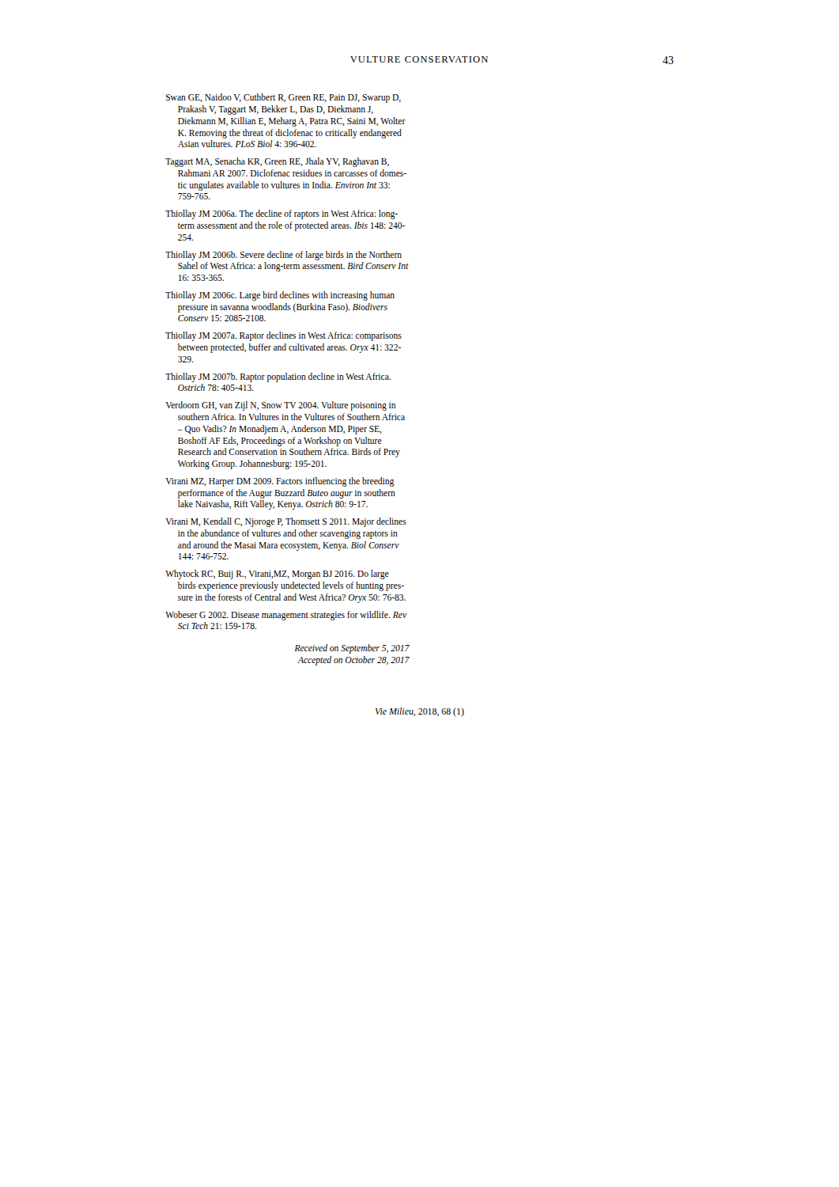Vulture conservation 43
Swan GE, Naidoo V, Cuthbert R, Green RE, Pain DJ, Swarup D, Prakash V, Taggart M, Bekker L, Das D, Diekmann J, Diekmann M, Killian E, Meharg A, Patra RC, Saini M, Wolter K. Removing the threat of diclofenac to critically endangered Asian vultures. PLoS Biol 4: 396-402.
Taggart MA, Senacha KR, Green RE, Jhala YV, Raghavan B, Rahmani AR 2007. Diclofenac residues in carcasses of domestic ungulates available to vultures in India. Environ Int 33: 759-765.
Thiollay JM 2006a. The decline of raptors in West Africa: long-term assessment and the role of protected areas. Ibis 148: 240-254.
Thiollay JM 2006b. Severe decline of large birds in the Northern Sahel of West Africa: a long-term assessment. Bird Conserv Int 16: 353-365.
Thiollay JM 2006c. Large bird declines with increasing human pressure in savanna woodlands (Burkina Faso). Biodivers Conserv 15: 2085-2108.
Thiollay JM 2007a. Raptor declines in West Africa: comparisons between protected, buffer and cultivated areas. Oryx 41: 322-329.
Thiollay JM 2007b. Raptor population decline in West Africa. Ostrich 78: 405-413.
Verdoorn GH, van Zijl N, Snow TV 2004. Vulture poisoning in southern Africa. In Vultures in the Vultures of Southern Africa – Quo Vadis? In Monadjem A, Anderson MD, Piper SE, Boshoff AF Eds, Proceedings of a Workshop on Vulture Research and Conservation in Southern Africa. Birds of Prey Working Group. Johannesburg: 195-201.
Virani MZ, Harper DM 2009. Factors influencing the breeding performance of the Augur Buzzard Buteo augur in southern lake Naivasha, Rift Valley, Kenya. Ostrich 80: 9-17.
Virani M, Kendall C, Njoroge P, Thomsett S 2011. Major declines in the abundance of vultures and other scavenging raptors in and around the Masai Mara ecosystem, Kenya. Biol Conserv 144: 746-752.
Whytock RC, Buij R., Virani,MZ, Morgan BJ 2016. Do large birds experience previously undetected levels of hunting pressure in the forests of Central and West Africa? Oryx 50: 76-83.
Wobeser G 2002. Disease management strategies for wildlife. Rev Sci Tech 21: 159-178.
Received on September 5, 2017
Accepted on October 28, 2017
Vie Milieu, 2018, 68 (1)